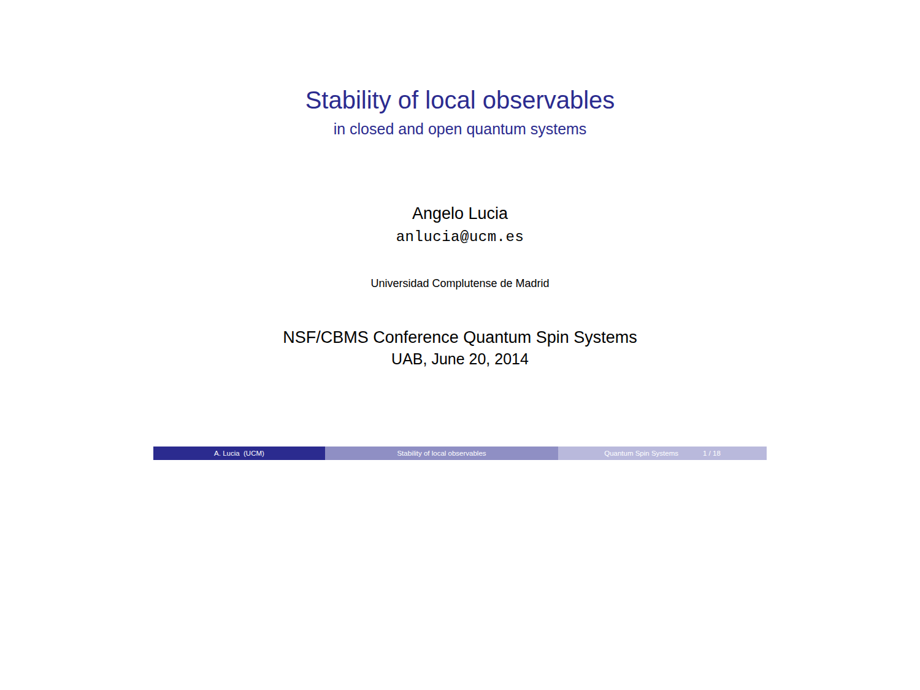Stability of local observables
in closed and open quantum systems
Angelo Lucia
anlucia@ucm.es
Universidad Complutense de Madrid
NSF/CBMS Conference Quantum Spin Systems
UAB, June 20, 2014
A. Lucia (UCM)
Stability of local observables
Quantum Spin Systems 1 / 18